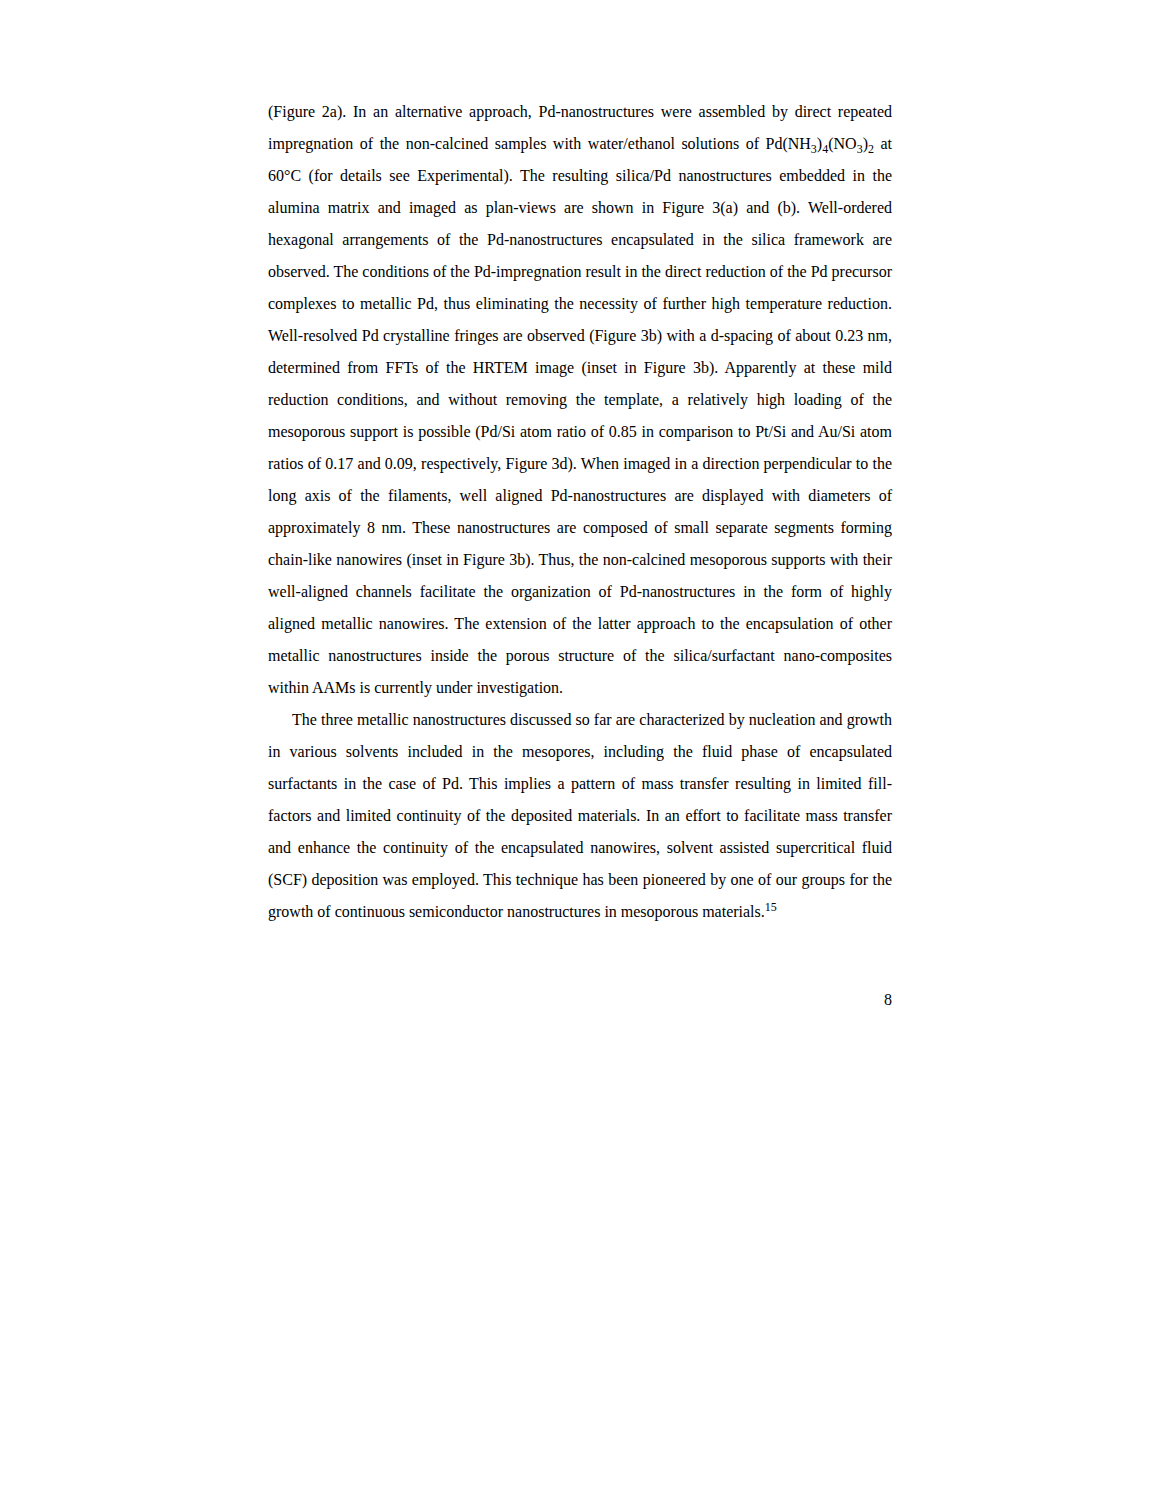(Figure 2a). In an alternative approach, Pd-nanostructures were assembled by direct repeated impregnation of the non-calcined samples with water/ethanol solutions of Pd(NH3)4(NO3)2 at 60°C (for details see Experimental). The resulting silica/Pd nanostructures embedded in the alumina matrix and imaged as plan-views are shown in Figure 3(a) and (b). Well-ordered hexagonal arrangements of the Pd-nanostructures encapsulated in the silica framework are observed. The conditions of the Pd-impregnation result in the direct reduction of the Pd precursor complexes to metallic Pd, thus eliminating the necessity of further high temperature reduction. Well-resolved Pd crystalline fringes are observed (Figure 3b) with a d-spacing of about 0.23 nm, determined from FFTs of the HRTEM image (inset in Figure 3b). Apparently at these mild reduction conditions, and without removing the template, a relatively high loading of the mesoporous support is possible (Pd/Si atom ratio of 0.85 in comparison to Pt/Si and Au/Si atom ratios of 0.17 and 0.09, respectively, Figure 3d). When imaged in a direction perpendicular to the long axis of the filaments, well aligned Pd-nanostructures are displayed with diameters of approximately 8 nm. These nanostructures are composed of small separate segments forming chain-like nanowires (inset in Figure 3b). Thus, the non-calcined mesoporous supports with their well-aligned channels facilitate the organization of Pd-nanostructures in the form of highly aligned metallic nanowires. The extension of the latter approach to the encapsulation of other metallic nanostructures inside the porous structure of the silica/surfactant nano-composites within AAMs is currently under investigation.
The three metallic nanostructures discussed so far are characterized by nucleation and growth in various solvents included in the mesopores, including the fluid phase of encapsulated surfactants in the case of Pd. This implies a pattern of mass transfer resulting in limited fill-factors and limited continuity of the deposited materials. In an effort to facilitate mass transfer and enhance the continuity of the encapsulated nanowires, solvent assisted supercritical fluid (SCF) deposition was employed. This technique has been pioneered by one of our groups for the growth of continuous semiconductor nanostructures in mesoporous materials.15
8